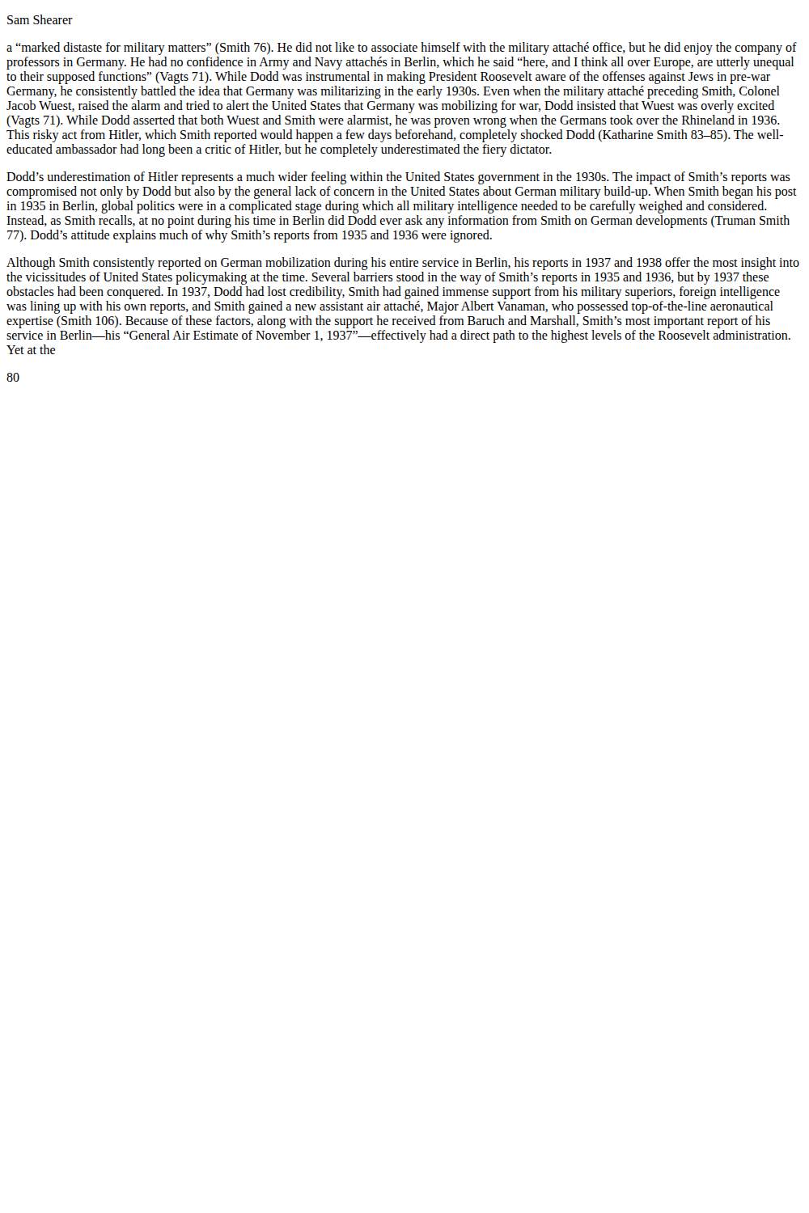Sam Shearer
a “marked distaste for military matters” (Smith 76). He did not like to associate himself with the military attaché office, but he did enjoy the company of professors in Germany. He had no confidence in Army and Navy attachés in Berlin, which he said “here, and I think all over Europe, are utterly unequal to their supposed functions” (Vagts 71). While Dodd was instrumental in making President Roosevelt aware of the offenses against Jews in pre-war Germany, he consistently battled the idea that Germany was militarizing in the early 1930s. Even when the military attaché preceding Smith, Colonel Jacob Wuest, raised the alarm and tried to alert the United States that Germany was mobilizing for war, Dodd insisted that Wuest was overly excited (Vagts 71). While Dodd asserted that both Wuest and Smith were alarmist, he was proven wrong when the Germans took over the Rhineland in 1936. This risky act from Hitler, which Smith reported would happen a few days beforehand, completely shocked Dodd (Katharine Smith 83–85). The well-educated ambassador had long been a critic of Hitler, but he completely underestimated the fiery dictator.
Dodd’s underestimation of Hitler represents a much wider feeling within the United States government in the 1930s. The impact of Smith’s reports was compromised not only by Dodd but also by the general lack of concern in the United States about German military build-up. When Smith began his post in 1935 in Berlin, global politics were in a complicated stage during which all military intelligence needed to be carefully weighed and considered. Instead, as Smith recalls, at no point during his time in Berlin did Dodd ever ask any information from Smith on German developments (Truman Smith 77). Dodd’s attitude explains much of why Smith’s reports from 1935 and 1936 were ignored.
Although Smith consistently reported on German mobilization during his entire service in Berlin, his reports in 1937 and 1938 offer the most insight into the vicissitudes of United States policymaking at the time. Several barriers stood in the way of Smith’s reports in 1935 and 1936, but by 1937 these obstacles had been conquered. In 1937, Dodd had lost credibility, Smith had gained immense support from his military superiors, foreign intelligence was lining up with his own reports, and Smith gained a new assistant air attaché, Major Albert Vanaman, who possessed top-of-the-line aeronautical expertise (Smith 106). Because of these factors, along with the support he received from Baruch and Marshall, Smith’s most important report of his service in Berlin—his “General Air Estimate of November 1, 1937”—effectively had a direct path to the highest levels of the Roosevelt administration. Yet at the
80